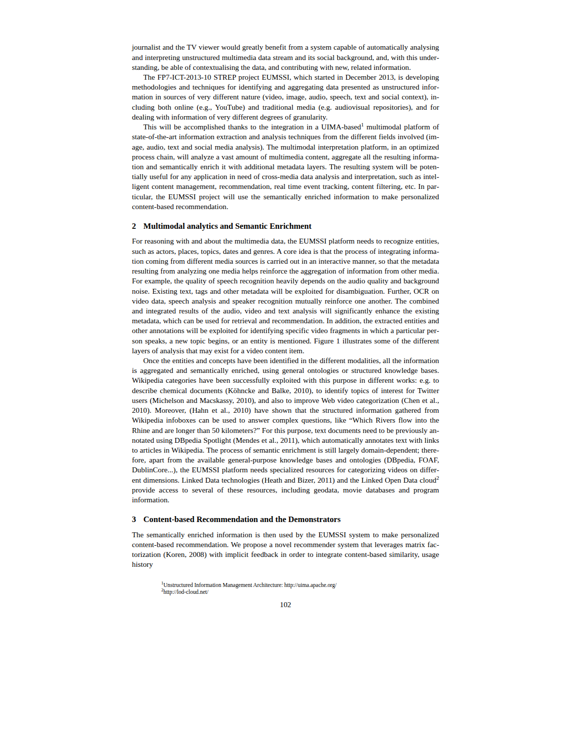journalist and the TV viewer would greatly benefit from a system capable of automatically analysing and interpreting unstructured multimedia data stream and its social background, and, with this understanding, be able of contextualising the data, and contributing with new, related information.
The FP7-ICT-2013-10 STREP project EUMSSI, which started in December 2013, is developing methodologies and techniques for identifying and aggregating data presented as unstructured information in sources of very different nature (video, image, audio, speech, text and social context), including both online (e.g., YouTube) and traditional media (e.g. audiovisual repositories), and for dealing with information of very different degrees of granularity.
This will be accomplished thanks to the integration in a UIMA-based1 multimodal platform of state-of-the-art information extraction and analysis techniques from the different fields involved (image, audio, text and social media analysis). The multimodal interpretation platform, in an optimized process chain, will analyze a vast amount of multimedia content, aggregate all the resulting information and semantically enrich it with additional metadata layers. The resulting system will be potentially useful for any application in need of cross-media data analysis and interpretation, such as intelligent content management, recommendation, real time event tracking, content filtering, etc. In particular, the EUMSSI project will use the semantically enriched information to make personalized content-based recommendation.
2 Multimodal analytics and Semantic Enrichment
For reasoning with and about the multimedia data, the EUMSSI platform needs to recognize entities, such as actors, places, topics, dates and genres. A core idea is that the process of integrating information coming from different media sources is carried out in an interactive manner, so that the metadata resulting from analyzing one media helps reinforce the aggregation of information from other media. For example, the quality of speech recognition heavily depends on the audio quality and background noise. Existing text, tags and other metadata will be exploited for disambiguation. Further, OCR on video data, speech analysis and speaker recognition mutually reinforce one another. The combined and integrated results of the audio, video and text analysis will significantly enhance the existing metadata, which can be used for retrieval and recommendation. In addition, the extracted entities and other annotations will be exploited for identifying specific video fragments in which a particular person speaks, a new topic begins, or an entity is mentioned. Figure 1 illustrates some of the different layers of analysis that may exist for a video content item.
Once the entities and concepts have been identified in the different modalities, all the information is aggregated and semantically enriched, using general ontologies or structured knowledge bases. Wikipedia categories have been successfully exploited with this purpose in different works: e.g. to describe chemical documents (Köhncke and Balke, 2010), to identify topics of interest for Twitter users (Michelson and Macskassy, 2010), and also to improve Web video categorization (Chen et al., 2010). Moreover, (Hahn et al., 2010) have shown that the structured information gathered from Wikipedia infoboxes can be used to answer complex questions, like “Which Rivers flow into the Rhine and are longer than 50 kilometers?” For this purpose, text documents need to be previously annotated using DBpedia Spotlight (Mendes et al., 2011), which automatically annotates text with links to articles in Wikipedia. The process of semantic enrichment is still largely domain-dependent; therefore, apart from the available general-purpose knowledge bases and ontologies (DBpedia, FOAF, DublinCore...), the EUMSSI platform needs specialized resources for categorizing videos on different dimensions. Linked Data technologies (Heath and Bizer, 2011) and the Linked Open Data cloud2 provide access to several of these resources, including geodata, movie databases and program information.
3 Content-based Recommendation and the Demonstrators
The semantically enriched information is then used by the EUMSSI system to make personalized content-based recommendation. We propose a novel recommender system that leverages matrix factorization (Koren, 2008) with implicit feedback in order to integrate content-based similarity, usage history
1Unstructured Information Management Architecture: http://uima.apache.org/
2http://lod-cloud.net/
102